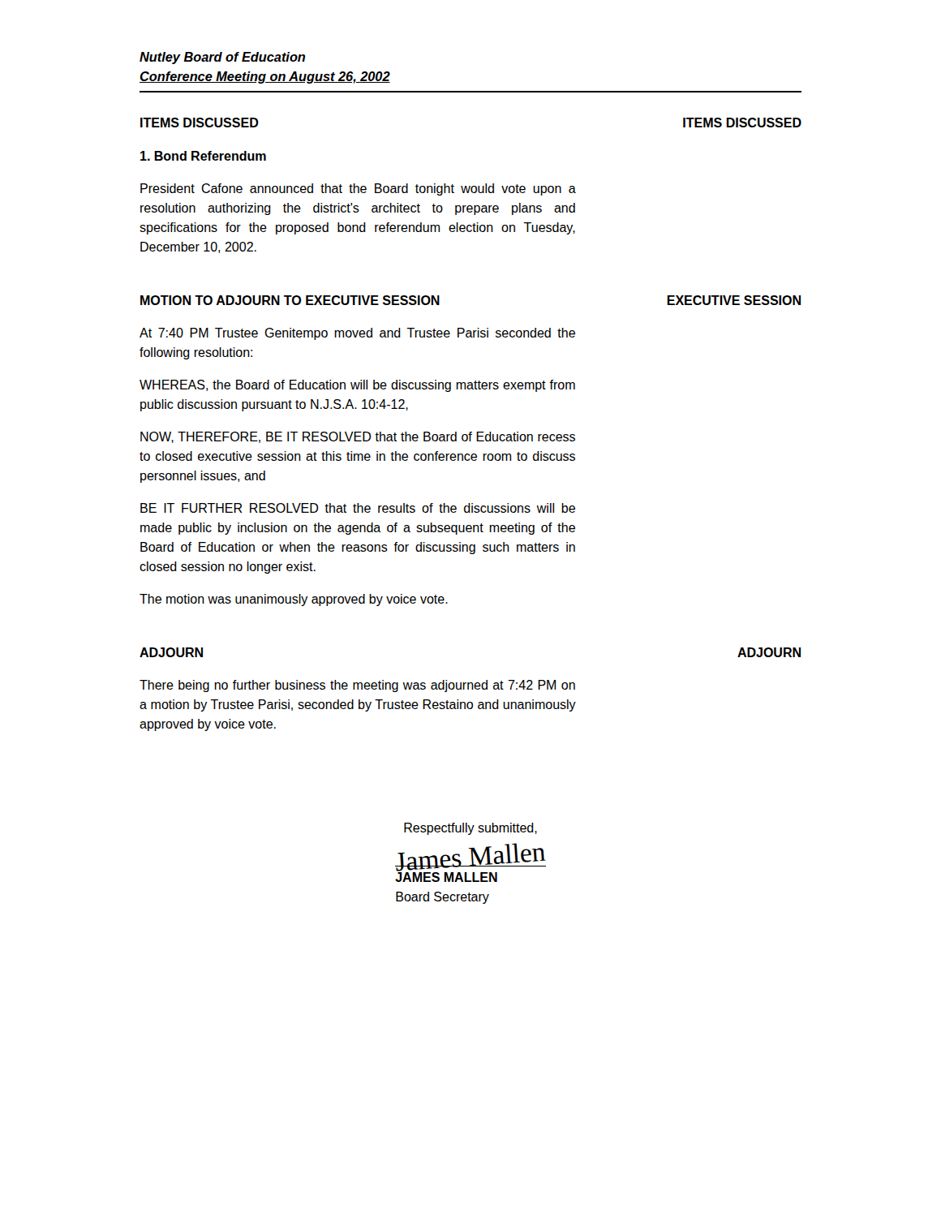Nutley Board of Education
Conference Meeting on August 26, 2002
Items Discussed
1. Bond Referendum
President Cafone announced that the Board tonight would vote upon a resolution authorizing the district's architect to prepare plans and specifications for the proposed bond referendum election on Tuesday, December 10, 2002.
Items Discussed
Motion to Adjourn to Executive Session
At 7:40 PM Trustee Genitempo moved and Trustee Parisi seconded the following resolution:
WHEREAS, the Board of Education will be discussing matters exempt from public discussion pursuant to N.J.S.A. 10:4-12,
NOW, THEREFORE, BE IT RESOLVED that the Board of Education recess to closed executive session at this time in the conference room to discuss personnel issues, and
BE IT FURTHER RESOLVED that the results of the discussions will be made public by inclusion on the agenda of a subsequent meeting of the Board of Education or when the reasons for discussing such matters in closed session no longer exist.
The motion was unanimously approved by voice vote.
Executive Session
Adjourn
There being no further business the meeting was adjourned at 7:42 PM on a motion by Trustee Parisi, seconded by Trustee Restaino and unanimously approved by voice vote.
Adjourn
Respectfully submitted,
James Mallen JAMES MALLEN Board Secretary